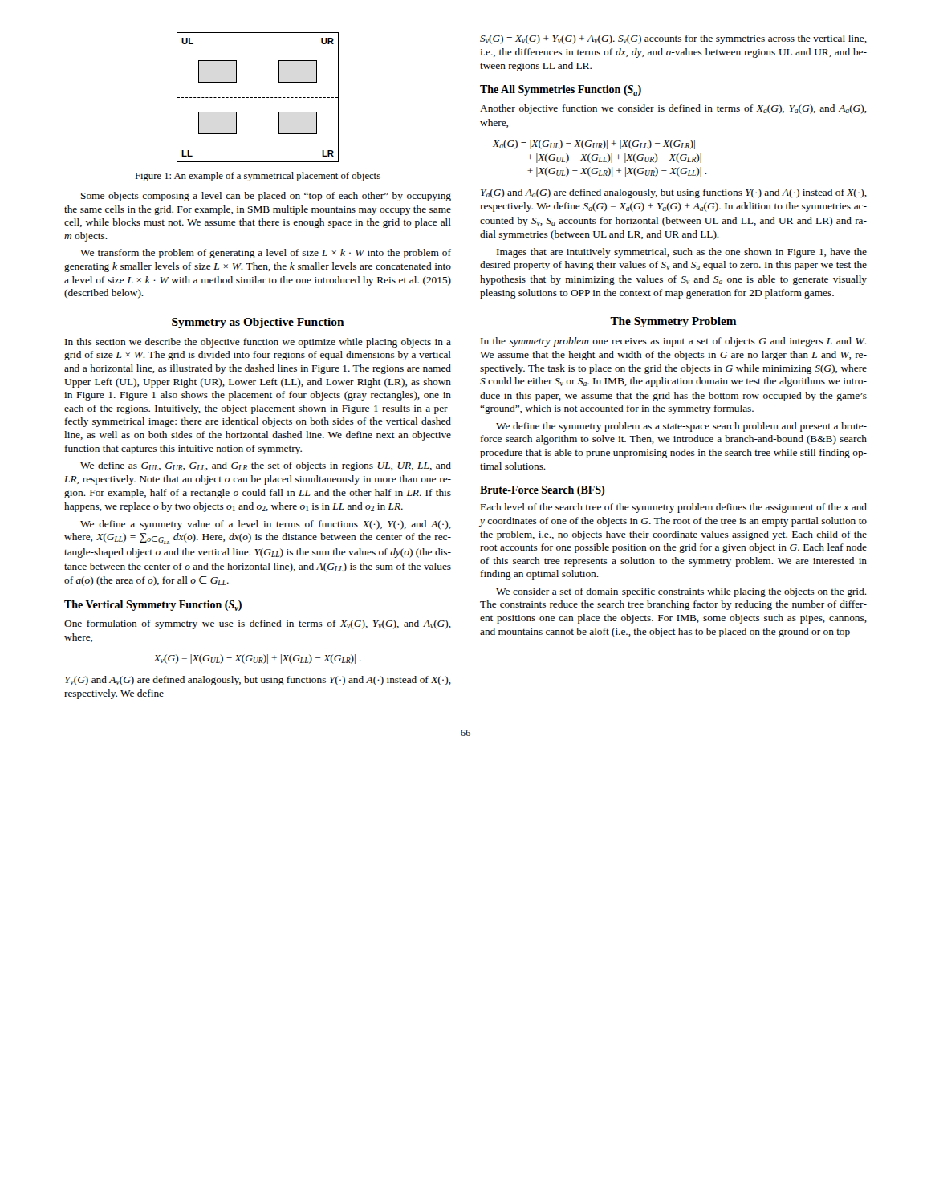UL UR LL LR
Figure 1: An example of a symmetrical placement of objects
Some objects composing a level can be placed on “top of each other” by occupying the same cells in the grid. For example, in SMB multiple mountains may occupy the same cell, while blocks must not. We assume that there is enough space in the grid to place all m objects.
We transform the problem of generating a level of size L × k · W into the problem of generating k smaller levels of size L × W. Then, the k smaller levels are concatenated into a level of size L × k · W with a method similar to the one introduced by Reis et al. (2015) (described below).
Symmetry as Objective Function
In this section we describe the objective function we optimize while placing objects in a grid of size L × W. The grid is divided into four regions of equal dimensions by a vertical and a horizontal line, as illustrated by the dashed lines in Figure 1. The regions are named Upper Left (UL), Upper Right (UR), Lower Left (LL), and Lower Right (LR), as shown in Figure 1. Figure 1 also shows the placement of four objects (gray rectangles), one in each of the regions. Intuitively, the object placement shown in Figure 1 results in a perfectly symmetrical image: there are identical objects on both sides of the vertical dashed line, as well as on both sides of the horizontal dashed line. We define next an objective function that captures this intuitive notion of symmetry.
We define as GUL, GUR, GLL, and GLR the set of objects in regions UL, UR, LL, and LR, respectively. Note that an object o can be placed simultaneously in more than one region. For example, half of a rectangle o could fall in LL and the other half in LR. If this happens, we replace o by two objects o1 and o2, where o1 is in LL and o2 in LR.
We define a symmetry value of a level in terms of functions X(·), Y(·), and A(·), where, X(GLL) = ∑o∈GLL dx(o). Here, dx(o) is the distance between the center of the rectangle-shaped object o and the vertical line. Y(GLL) is the sum the values of dy(o) (the distance between the center of o and the horizontal line), and A(GLL) is the sum of the values of a(o) (the area of o), for all o ∈ GLL.
The Vertical Symmetry Function (Sv)
One formulation of symmetry we use is defined in terms of Xv(G), Yv(G), and Av(G), where,
Xv(G) = |X(GUL) − X(GUR)| + |X(GLL) − X(GLR)| .
Yv(G) and Av(G) are defined analogously, but using functions Y(·) and A(·) instead of X(·), respectively. We define
Sv(G) = Xv(G) + Yv(G) + Av(G). Sv(G) accounts for the symmetries across the vertical line, i.e., the differences in terms of dx, dy, and a-values between regions UL and UR, and between regions LL and LR.
The All Symmetries Function (Sa)
Another objective function we consider is defined in terms of Xa(G), Ya(G), and Aa(G), where,
Xa(G) = |X(GUL) − X(GUR)| + |X(GLL) − X(GLR)| + |X(GUL) − X(GLL)| + |X(GUR) − X(GLR)| + |X(GUL) − X(GLR)| + |X(GUR) − X(GLL)| .
Ya(G) and Aa(G) are defined analogously, but using functions Y(·) and A(·) instead of X(·), respectively. We define Sa(G) = Xa(G) + Ya(G) + Aa(G). In addition to the symmetries accounted by Sv, Sa accounts for horizontal (between UL and LL, and UR and LR) and radial symmetries (between UL and LR, and UR and LL).
Images that are intuitively symmetrical, such as the one shown in Figure 1, have the desired property of having their values of Sv and Sa equal to zero. In this paper we test the hypothesis that by minimizing the values of Sv and Sa one is able to generate visually pleasing solutions to OPP in the context of map generation for 2D platform games.
The Symmetry Problem
In the symmetry problem one receives as input a set of objects G and integers L and W. We assume that the height and width of the objects in G are no larger than L and W, respectively. The task is to place on the grid the objects in G while minimizing S(G), where S could be either Sv or Sa. In IMB, the application domain we test the algorithms we introduce in this paper, we assume that the grid has the bottom row occupied by the game’s “ground”, which is not accounted for in the symmetry formulas.
We define the symmetry problem as a state-space search problem and present a brute-force search algorithm to solve it. Then, we introduce a branch-and-bound (B&B) search procedure that is able to prune unpromising nodes in the search tree while still finding optimal solutions.
Brute-Force Search (BFS)
Each level of the search tree of the symmetry problem defines the assignment of the x and y coordinates of one of the objects in G. The root of the tree is an empty partial solution to the problem, i.e., no objects have their coordinate values assigned yet. Each child of the root accounts for one possible position on the grid for a given object in G. Each leaf node of this search tree represents a solution to the symmetry problem. We are interested in finding an optimal solution.
We consider a set of domain-specific constraints while placing the objects on the grid. The constraints reduce the search tree branching factor by reducing the number of different positions one can place the objects. For IMB, some objects such as pipes, cannons, and mountains cannot be aloft (i.e., the object has to be placed on the ground or on top
66